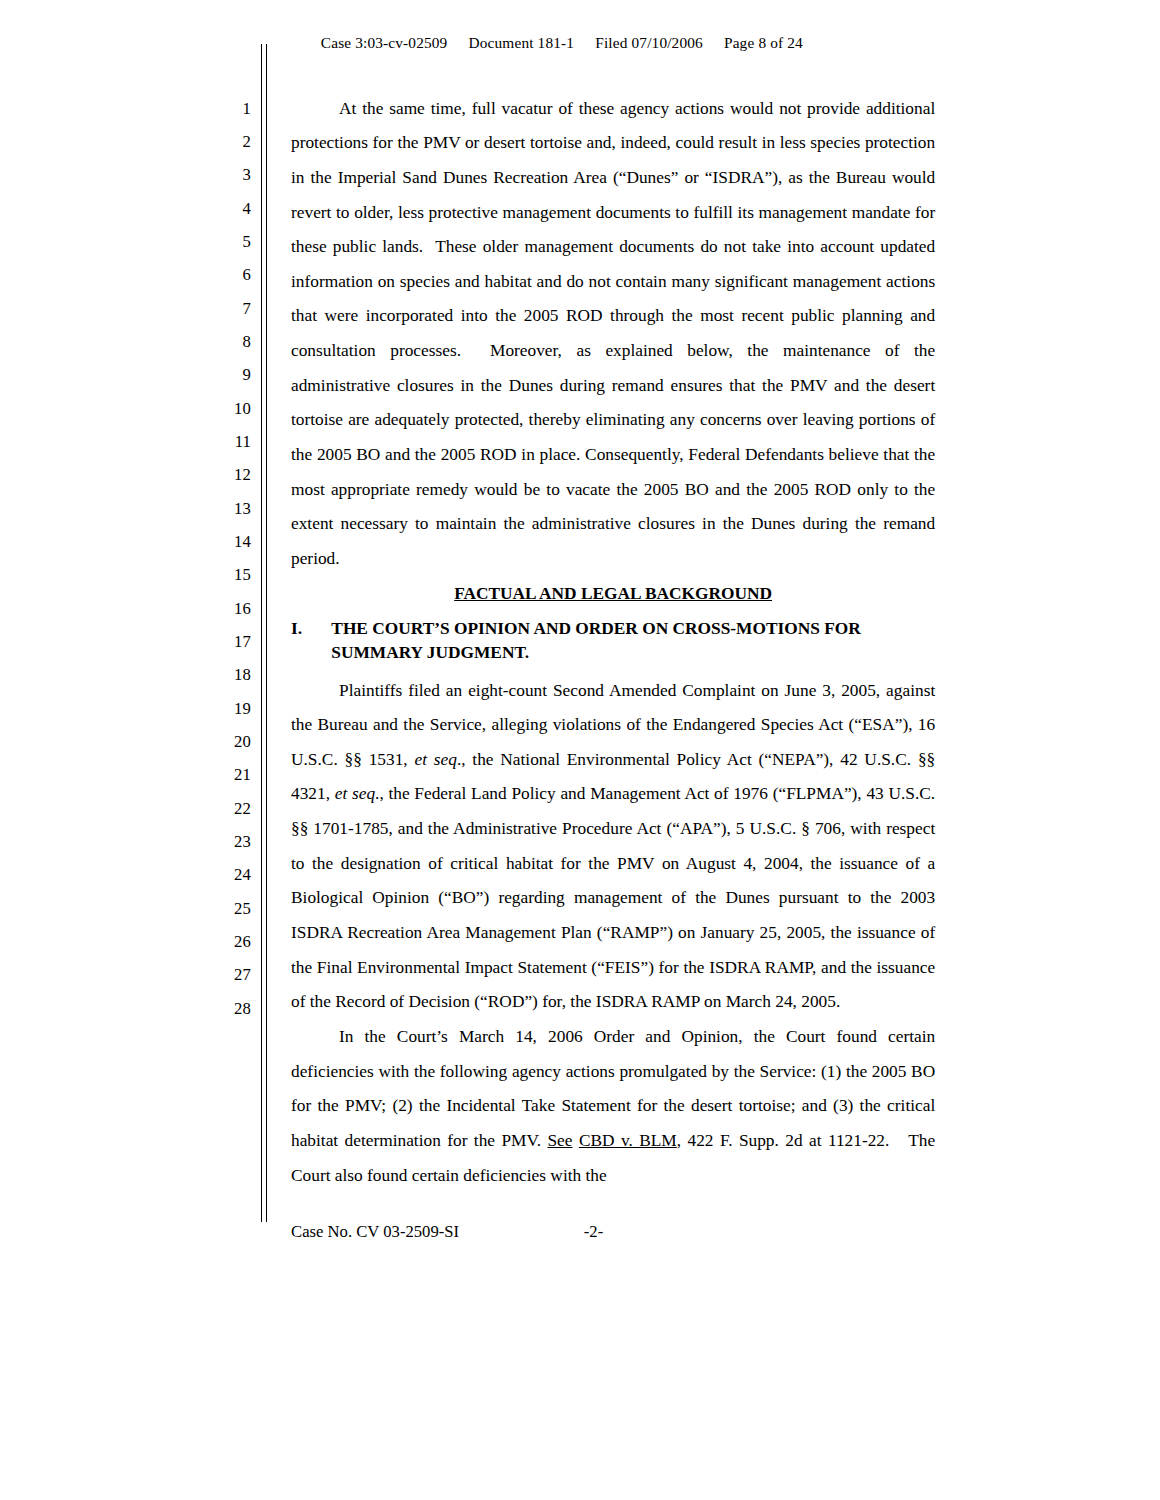Case 3:03-cv-02509 Document 181-1 Filed 07/10/2006 Page 8 of 24
1
2
3
4
5
6
7
8
9
10
11
12
13
14
15
16
17
18
19
20
21
22
23
24
25
26
27
28
At the same time, full vacatur of these agency actions would not provide additional protections for the PMV or desert tortoise and, indeed, could result in less species protection in the Imperial Sand Dunes Recreation Area (“Dunes” or “ISDRA”), as the Bureau would revert to older, less protective management documents to fulfill its management mandate for these public lands. These older management documents do not take into account updated information on species and habitat and do not contain many significant management actions that were incorporated into the 2005 ROD through the most recent public planning and consultation processes. Moreover, as explained below, the maintenance of the administrative closures in the Dunes during remand ensures that the PMV and the desert tortoise are adequately protected, thereby eliminating any concerns over leaving portions of the 2005 BO and the 2005 ROD in place. Consequently, Federal Defendants believe that the most appropriate remedy would be to vacate the 2005 BO and the 2005 ROD only to the extent necessary to maintain the administrative closures in the Dunes during the remand period.
FACTUAL AND LEGAL BACKGROUND
I.
THE COURT’S OPINION AND ORDER ON CROSS-MOTIONS FOR SUMMARY JUDGMENT.
Plaintiffs filed an eight-count Second Amended Complaint on June 3, 2005, against the Bureau and the Service, alleging violations of the Endangered Species Act (“ESA”), 16 U.S.C. §§ 1531, et seq., the National Environmental Policy Act (“NEPA”), 42 U.S.C. §§ 4321, et seq., the Federal Land Policy and Management Act of 1976 (“FLPMA”), 43 U.S.C. §§ 1701-1785, and the Administrative Procedure Act (“APA”), 5 U.S.C. § 706, with respect to the designation of critical habitat for the PMV on August 4, 2004, the issuance of a Biological Opinion (“BO”) regarding management of the Dunes pursuant to the 2003 ISDRA Recreation Area Management Plan (“RAMP”) on January 25, 2005, the issuance of the Final Environmental Impact Statement (“FEIS”) for the ISDRA RAMP, and the issuance of the Record of Decision (“ROD”) for, the ISDRA RAMP on March 24, 2005.
In the Court’s March 14, 2006 Order and Opinion, the Court found certain deficiencies with the following agency actions promulgated by the Service: (1) the 2005 BO for the PMV; (2) the Incidental Take Statement for the desert tortoise; and (3) the critical habitat determination for the PMV. See CBD v. BLM, 422 F. Supp. 2d at 1121-22. The Court also found certain deficiencies with the
Case No. CV 03-2509-SI -2-